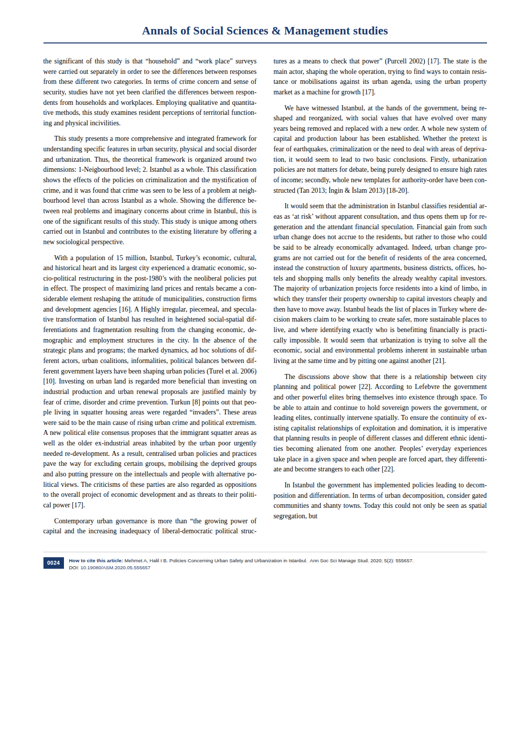Annals of Social Sciences & Management studies
the significant of this study is that “household” and “work place” surveys were carried out separately in order to see the differences between responses from these different two categories. In terms of crime concern and sense of security, studies have not yet been clarified the differences between respondents from households and workplaces. Employing qualitative and quantitative methods, this study examines resident perceptions of territorial functioning and physical incivilities.
This study presents a more comprehensive and integrated framework for understanding specific features in urban security, physical and social disorder and urbanization. Thus, the theoretical framework is organized around two dimensions: 1-Neigbourhood level; 2. Istanbul as a whole. This classification shows the effects of the policies on criminalization and the mystification of crime, and it was found that crime was seen to be less of a problem at neighbourhood level than across Istanbul as a whole. Showing the difference between real problems and imaginary concerns about crime in Istanbul, this is one of the significant results of this study. This study is unique among others carried out in Istanbul and contributes to the existing literature by offering a new sociological perspective.
With a population of 15 million, Istanbul, Turkey’s economic, cultural, and historical heart and its largest city experienced a dramatic economic, socio-political restructuring in the post-1980’s with the neoliberal policies put in effect. The prospect of maximizing land prices and rentals became a considerable element reshaping the attitude of municipalities, construction firms and development agencies [16]. A Highly irregular, piecemeal, and speculative transformation of Istanbul has resulted in heightened social-spatial differentiations and fragmentation resulting from the changing economic, demographic and employment structures in the city. In the absence of the strategic plans and programs; the marked dynamics, ad hoc solutions of different actors, urban coalitions, informalities, political balances between different government layers have been shaping urban policies (Turel et al. 2006) [10]. Investing on urban land is regarded more beneficial than investing on industrial production and urban renewal proposals are justified mainly by fear of crime, disorder and crime prevention. Turkun [8] points out that people living in squatter housing areas were regarded “invaders”. These areas were said to be the main cause of rising urban crime and political extremism. A new political elite consensus proposes that the immigrant squatter areas as well as the older ex-industrial areas inhabited by the urban poor urgently needed re-development. As a result, centralised urban policies and practices pave the way for excluding certain groups, mobilising the deprived groups and also putting pressure on the intellectuals and people with alternative political views. The criticisms of these parties are also regarded as oppositions to the overall project of economic development and as threats to their political power [17].
Contemporary urban governance is more than “the growing power of capital and the increasing inadequacy of liberal-democratic political structures as a means to check that power” (Purcell 2002) [17]. The state is the main actor, shaping the whole operation, trying to find ways to contain resistance or mobilisations against its urban agenda, using the urban property market as a machine for growth [17].
We have witnessed Istanbul, at the hands of the government, being reshaped and reorganized, with social values that have evolved over many years being removed and replaced with a new order. A whole new system of capital and production labour has been established. Whether the pretext is fear of earthquakes, criminalization or the need to deal with areas of deprivation, it would seem to lead to two basic conclusions. Firstly, urbanization policies are not matters for debate, being purely designed to ensure high rates of income; secondly, whole new templates for authority-order have been constructed (Tan 2013; İngin & İslam 2013) [18-20].
It would seem that the administration in Istanbul classifies residential areas as ‘at risk’ without apparent consultation, and thus opens them up for regeneration and the attendant financial speculation. Financial gain from such urban change does not accrue to the residents, but rather to those who could be said to be already economically advantaged. Indeed, urban change programs are not carried out for the benefit of residents of the area concerned, instead the construction of luxury apartments, business districts, offices, hotels and shopping malls only benefits the already wealthy capital investors. The majority of urbanization projects force residents into a kind of limbo, in which they transfer their property ownership to capital investors cheaply and then have to move away. Istanbul heads the list of places in Turkey where decision makers claim to be working to create safer, more sustainable places to live, and where identifying exactly who is benefitting financially is practically impossible. It would seem that urbanization is trying to solve all the economic, social and environmental problems inherent in sustainable urban living at the same time and by pitting one against another [21].
The discussions above show that there is a relationship between city planning and political power [22]. According to Lefebvre the government and other powerful elites bring themselves into existence through space. To be able to attain and continue to hold sovereign powers the government, or leading elites, continually intervene spatially. To ensure the continuity of existing capitalist relationships of exploitation and domination, it is imperative that planning results in people of different classes and different ethnic identities becoming alienated from one another. Peoples’ everyday experiences take place in a given space and when people are forced apart, they differentiate and become strangers to each other [22].
In Istanbul the government has implemented policies leading to decomposition and differentiation. In terms of urban decomposition, consider gated communities and shanty towns. Today this could not only be seen as spatial segregation, but
0024
How to cite this article: Mehmet A, Halil I B. Policies Concerning Urban Safety and Urbanization in Istanbul. Ann Soc Sci Manage Stud. 2020; 5(2): 555657.
DOI: 10.19080/ASM.2020.05.555657